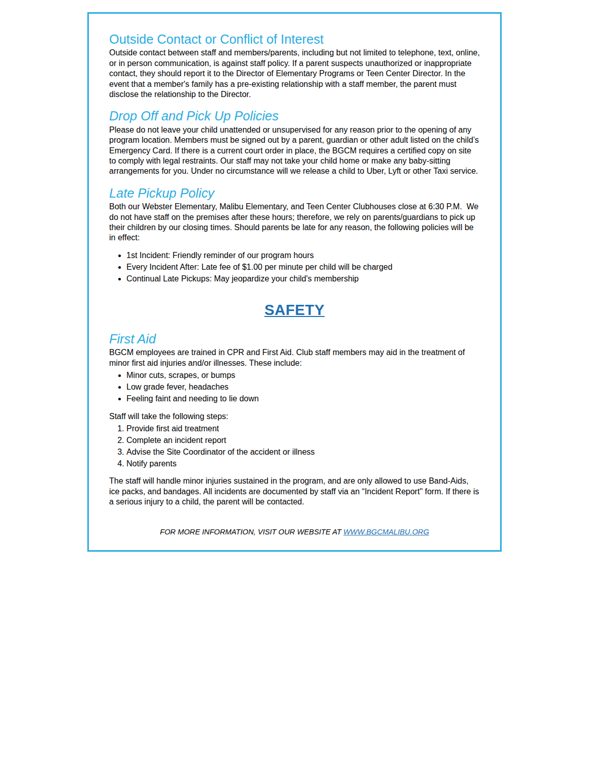Outside Contact or Conflict of Interest
Outside contact between staff and members/parents, including but not limited to telephone, text, online, or in person communication, is against staff policy. If a parent suspects unauthorized or inappropriate contact, they should report it to the Director of Elementary Programs or Teen Center Director. In the event that a member's family has a pre-existing relationship with a staff member, the parent must disclose the relationship to the Director.
Drop Off and Pick Up Policies
Please do not leave your child unattended or unsupervised for any reason prior to the opening of any program location. Members must be signed out by a parent, guardian or other adult listed on the child’s Emergency Card. If there is a current court order in place, the BGCM requires a certified copy on site to comply with legal restraints. Our staff may not take your child home or make any baby-sitting arrangements for you. Under no circumstance will we release a child to Uber, Lyft or other Taxi service.
Late Pickup Policy
Both our Webster Elementary, Malibu Elementary, and Teen Center Clubhouses close at 6:30 P.M. We do not have staff on the premises after these hours; therefore, we rely on parents/guardians to pick up their children by our closing times. Should parents be late for any reason, the following policies will be in effect:
1st Incident: Friendly reminder of our program hours
Every Incident After: Late fee of $1.00 per minute per child will be charged
Continual Late Pickups: May jeopardize your child's membership
SAFETY
First Aid
BGCM employees are trained in CPR and First Aid. Club staff members may aid in the treatment of minor first aid injuries and/or illnesses. These include:
Minor cuts, scrapes, or bumps
Low grade fever, headaches
Feeling faint and needing to lie down
Staff will take the following steps:
Provide first aid treatment
Complete an incident report
Advise the Site Coordinator of the accident or illness
Notify parents
The staff will handle minor injuries sustained in the program, and are only allowed to use Band-Aids, ice packs, and bandages. All incidents are documented by staff via an “Incident Report" form. If there is a serious injury to a child, the parent will be contacted.
FOR MORE INFORMATION, VISIT OUR WEBSITE AT WWW.BGCMALIBU.ORG